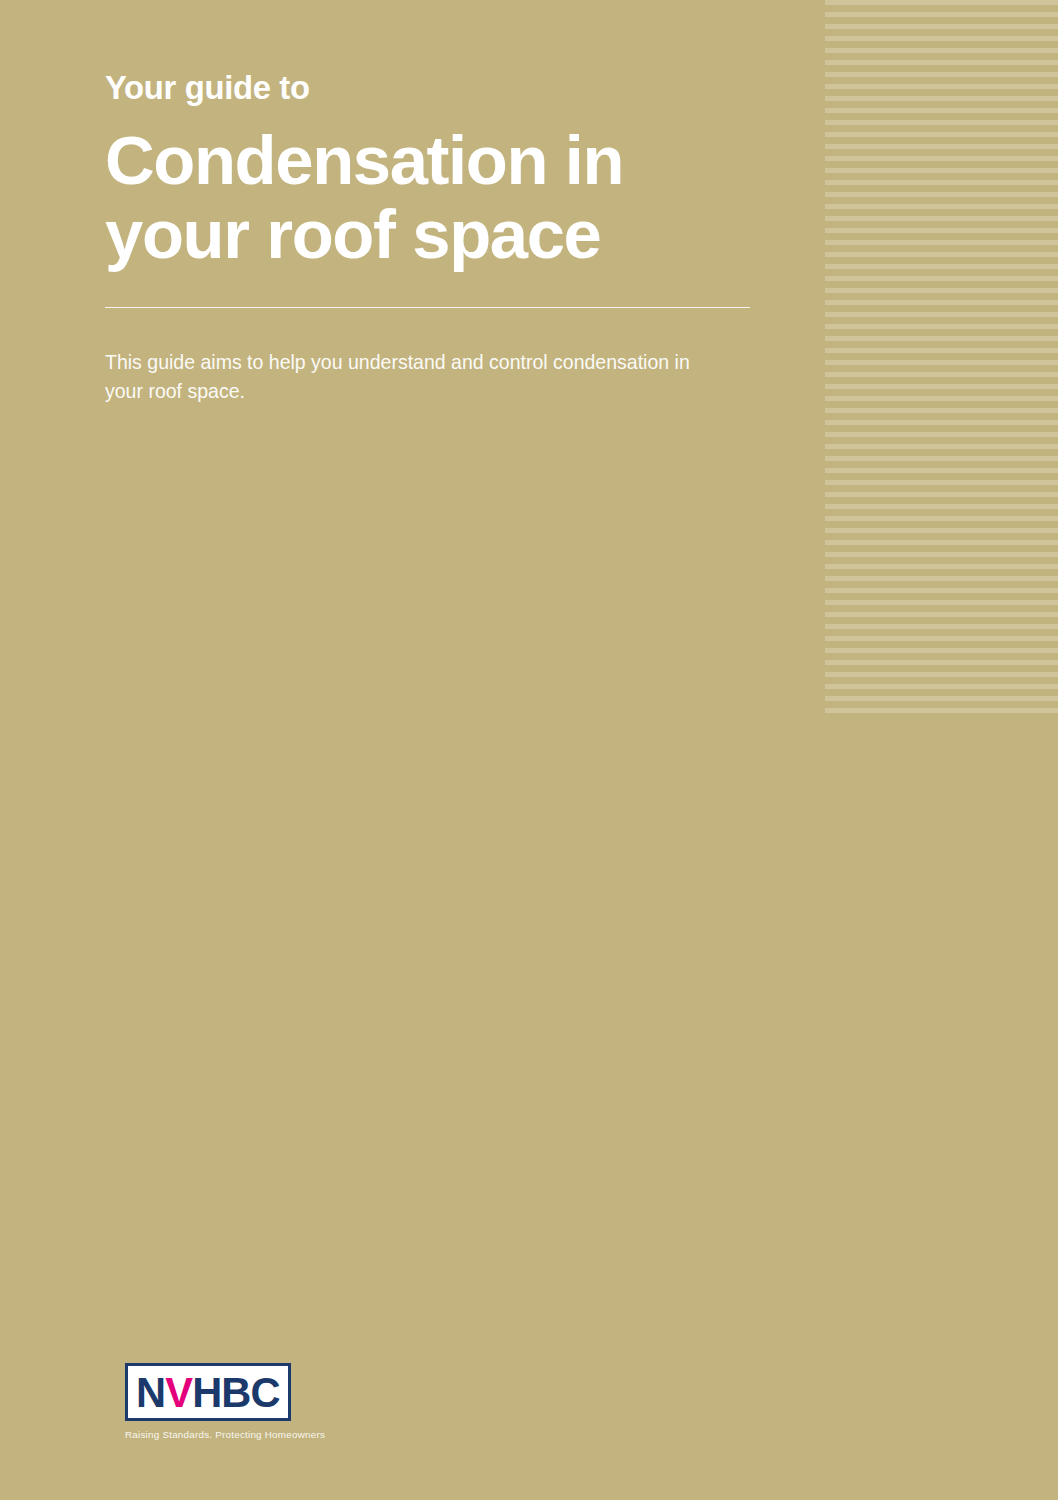Your guide to
Condensation in your roof space
This guide aims to help you understand and control condensation in your roof space.
NVHBC
Raising Standards. Protecting Homeowners